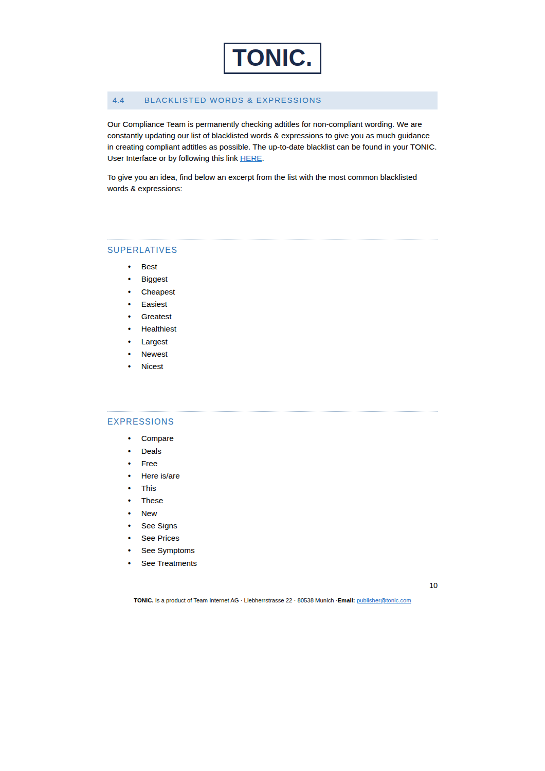TONIC.
4.4 Blacklisted Words & Expressions
Our Compliance Team is permanently checking adtitles for non-compliant wording. We are constantly updating our list of blacklisted words & expressions to give you as much guidance in creating compliant adtitles as possible. The up-to-date blacklist can be found in your TONIC. User Interface or by following this link HERE.
To give you an idea, find below an excerpt from the list with the most common blacklisted words & expressions:
Superlatives
Best
Biggest
Cheapest
Easiest
Greatest
Healthiest
Largest
Newest
Nicest
Expressions
Compare
Deals
Free
Here is/are
This
These
New
See Signs
See Prices
See Symptoms
See Treatments
10
TONIC. Is a product of Team Internet AG · Liebherrstrasse 22 · 80538 Munich ·Email: publisher@tonic.com